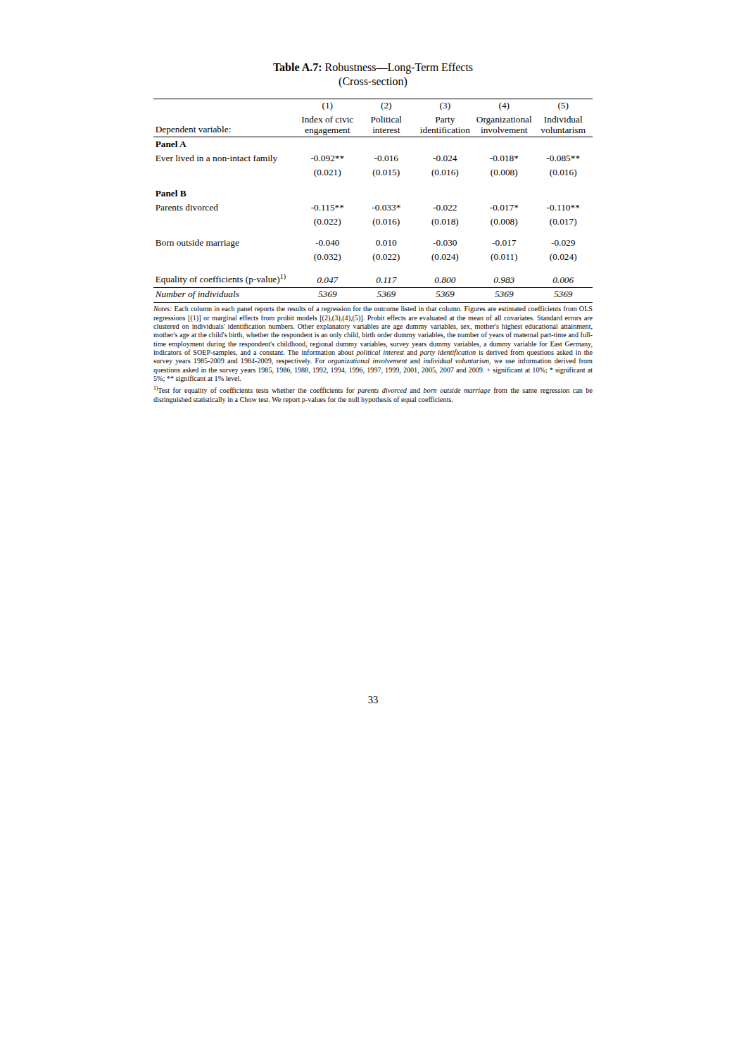Table A.7: Robustness—Long-Term Effects
(Cross-section)
| | (1) | (2) | (3) | (4) | (5) |
| Dependent variable: | Index of civic engagement | Political interest | Party identification | Organizational involvement | Individual voluntarism |
| Panel A | | | | | |
| Ever lived in a non-intact family | -0.092** | -0.016 | -0.024 | -0.018* | -0.085** |
| | (0.021) | (0.015) | (0.016) | (0.008) | (0.016) |
| Panel B | | | | | |
| Parents divorced | -0.115** | -0.033* | -0.022 | -0.017* | -0.110** |
| | (0.022) | (0.016) | (0.018) | (0.008) | (0.017) |
| Born outside marriage | -0.040 | 0.010 | -0.030 | -0.017 | -0.029 |
| | (0.032) | (0.022) | (0.024) | (0.011) | (0.024) |
| Equality of coefficients (p-value) 1) | 0.047 | 0.117 | 0.800 | 0.983 | 0.006 |
| Number of individuals | 5369 | 5369 | 5369 | 5369 | 5369 |
Notes: Each column in each panel reports the results of a regression for the outcome listed in that column. Figures are estimated coefficients from OLS regressions [(1)] or marginal effects from probit models [(2),(3),(4),(5)]. Probit effects are evaluated at the mean of all covariates. Standard errors are clustered on individuals' identification numbers. Other explanatory variables are age dummy variables, sex, mother's highest educational attainment, mother's age at the child's birth, whether the respondent is an only child, birth order dummy variables, the number of years of maternal part-time and full-time employment during the respondent's childhood, regional dummy variables, survey years dummy variables, a dummy variable for East Germany, indicators of SOEP-samples, and a constant. The information about political interest and party identification is derived from questions asked in the survey years 1985-2009 and 1984-2009, respectively. For organizational involvement and individual voluntarism, we use information derived from questions asked in the survey years 1985, 1986, 1988, 1992, 1994, 1996, 1997, 1999, 2001, 2005, 2007 and 2009. + significant at 10%; * significant at 5%; ** significant at 1% level.
1) Test for equality of coefficients tests whether the coefficients for parents divorced and born outside marriage from the same regression can be distinguished statistically in a Chow test. We report p-values for the null hypothesis of equal coefficients.
33